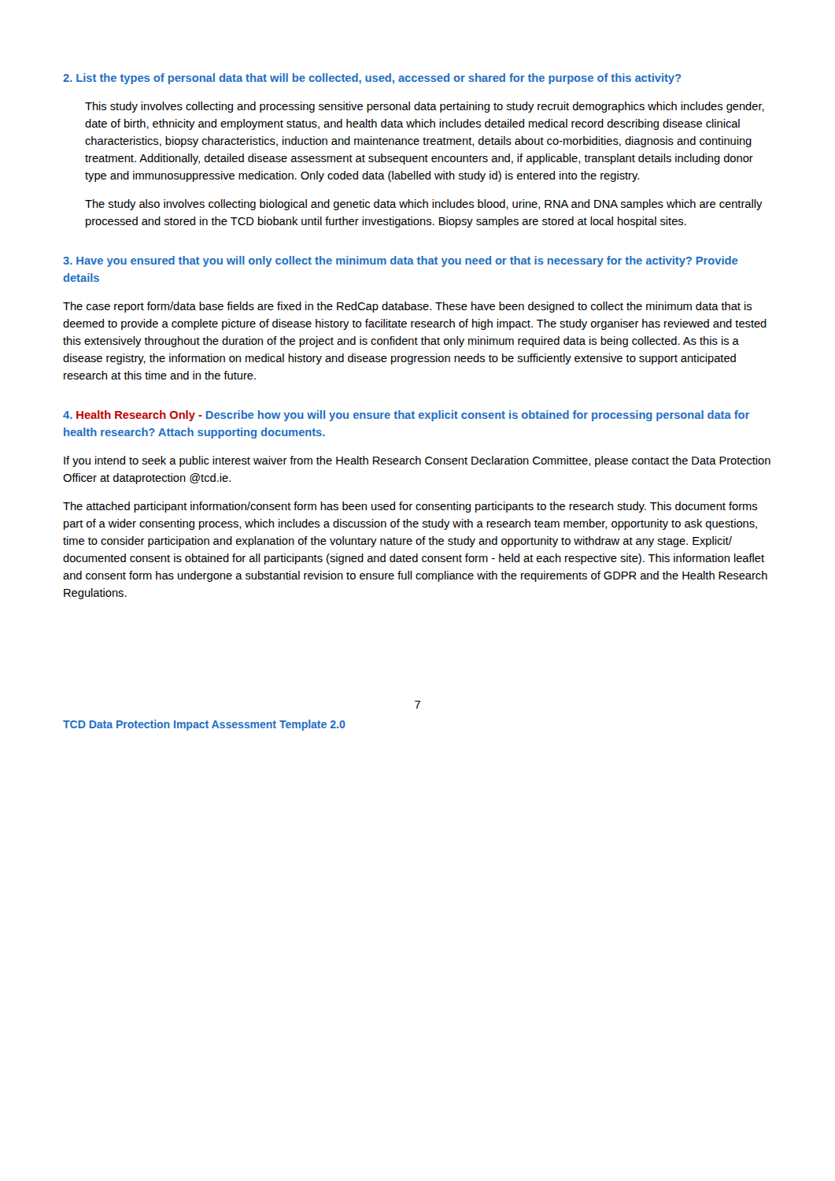2. List the types of personal data that will be collected, used, accessed or shared for the purpose of this activity?
This study involves collecting and processing sensitive personal data pertaining to study recruit demographics which includes gender, date of birth, ethnicity and employment status, and health data which includes detailed medical record describing disease clinical characteristics, biopsy characteristics, induction and maintenance treatment, details about co-morbidities, diagnosis and continuing treatment. Additionally, detailed disease assessment at subsequent encounters and, if applicable, transplant details including donor type and immunosuppressive medication. Only coded data (labelled with study id) is entered into the registry.
The study also involves collecting biological and genetic data which includes blood, urine, RNA and DNA samples which are centrally processed and stored in the TCD biobank until further investigations. Biopsy samples are stored at local hospital sites.
3. Have you ensured that you will only collect the minimum data that you need or that is necessary for the activity? Provide details
The case report form/data base fields are fixed in the RedCap database. These have been designed to collect the minimum data that is deemed to provide a complete picture of disease history to facilitate research of high impact. The study organiser has reviewed and tested this extensively throughout the duration of the project and is confident that only minimum required data is being collected. As this is a disease registry, the information on medical history and disease progression needs to be sufficiently extensive to support anticipated research at this time and in the future.
4. Health Research Only - Describe how you will you ensure that explicit consent is obtained for processing personal data for health research? Attach supporting documents.
If you intend to seek a public interest waiver from the Health Research Consent Declaration Committee, please contact the Data Protection Officer at dataprotection @tcd.ie.
The attached participant information/consent form has been used for consenting participants to the research study. This document forms part of a wider consenting process, which includes a discussion of the study with a research team member, opportunity to ask questions, time to consider participation and explanation of the voluntary nature of the study and opportunity to withdraw at any stage. Explicit/ documented consent is obtained for all participants (signed and dated consent form - held at each respective site). This information leaflet and consent form has undergone a substantial revision to ensure full compliance with the requirements of GDPR and the Health Research Regulations.
7
TCD Data Protection Impact Assessment Template 2.0